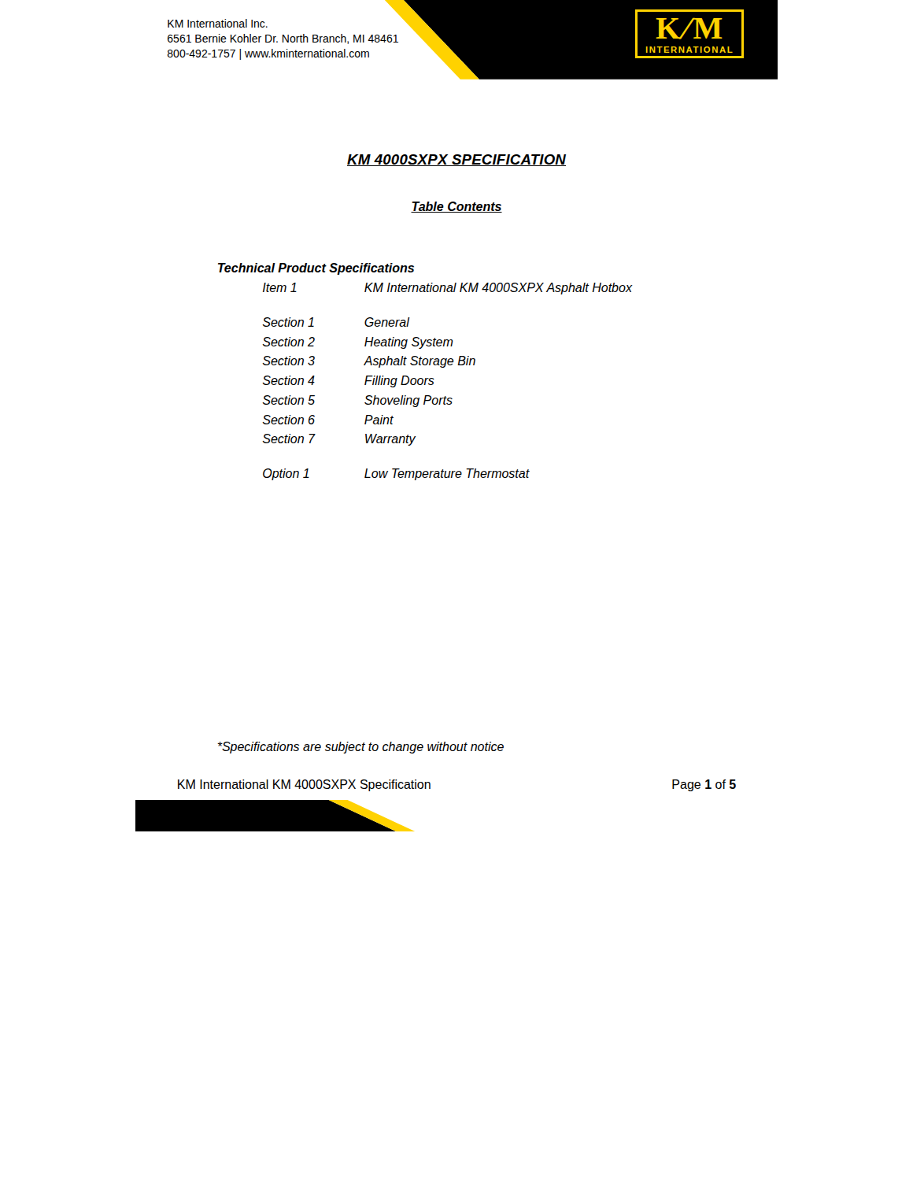KM International Inc.
6561 Bernie Kohler Dr. North Branch, MI 48461
800-492-1757 | www.kminternational.com
K/M INTERNATIONAL
KM 4000SXPX SPECIFICATION
Table Contents
Technical Product Specifications
| Item 1 | KM International KM 4000SXPX Asphalt Hotbox |
| Section 1 | General |
| Section 2 | Heating System |
| Section 3 | Asphalt Storage Bin |
| Section 4 | Filling Doors |
| Section 5 | Shoveling Ports |
| Section 6 | Paint |
| Section 7 | Warranty |
| Option 1 | Low Temperature Thermostat |
*Specifications are subject to change without notice
KM International KM 4000SXPX Specification Page 1 of 5